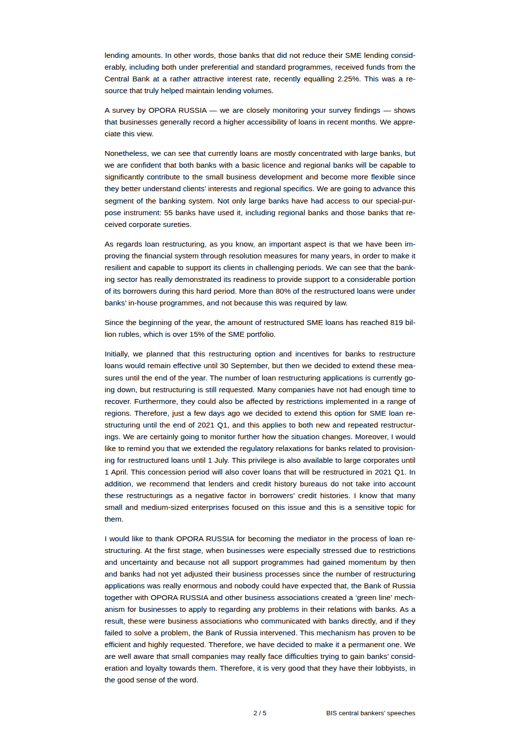lending amounts. In other words, those banks that did not reduce their SME lending considerably, including both under preferential and standard programmes, received funds from the Central Bank at a rather attractive interest rate, recently equalling 2.25%. This was a resource that truly helped maintain lending volumes.
A survey by OPORA RUSSIA — we are closely monitoring your survey findings — shows that businesses generally record a higher accessibility of loans in recent months. We appreciate this view.
Nonetheless, we can see that currently loans are mostly concentrated with large banks, but we are confident that both banks with a basic licence and regional banks will be capable to significantly contribute to the small business development and become more flexible since they better understand clients’ interests and regional specifics. We are going to advance this segment of the banking system. Not only large banks have had access to our special-purpose instrument: 55 banks have used it, including regional banks and those banks that received corporate sureties.
As regards loan restructuring, as you know, an important aspect is that we have been improving the financial system through resolution measures for many years, in order to make it resilient and capable to support its clients in challenging periods. We can see that the banking sector has really demonstrated its readiness to provide support to a considerable portion of its borrowers during this hard period. More than 80% of the restructured loans were under banks’ in-house programmes, and not because this was required by law.
Since the beginning of the year, the amount of restructured SME loans has reached 819 billion rubles, which is over 15% of the SME portfolio.
Initially, we planned that this restructuring option and incentives for banks to restructure loans would remain effective until 30 September, but then we decided to extend these measures until the end of the year. The number of loan restructuring applications is currently going down, but restructuring is still requested. Many companies have not had enough time to recover. Furthermore, they could also be affected by restrictions implemented in a range of regions. Therefore, just a few days ago we decided to extend this option for SME loan restructuring until the end of 2021 Q1, and this applies to both new and repeated restructurings. We are certainly going to monitor further how the situation changes. Moreover, I would like to remind you that we extended the regulatory relaxations for banks related to provisioning for restructured loans until 1 July. This privilege is also available to large corporates until 1 April. This concession period will also cover loans that will be restructured in 2021 Q1. In addition, we recommend that lenders and credit history bureaus do not take into account these restructurings as a negative factor in borrowers’ credit histories. I know that many small and medium-sized enterprises focused on this issue and this is a sensitive topic for them.
I would like to thank OPORA RUSSIA for becoming the mediator in the process of loan restructuring. At the first stage, when businesses were especially stressed due to restrictions and uncertainty and because not all support programmes had gained momentum by then and banks had not yet adjusted their business processes since the number of restructuring applications was really enormous and nobody could have expected that, the Bank of Russia together with OPORA RUSSIA and other business associations created a ‘green line’ mechanism for businesses to apply to regarding any problems in their relations with banks. As a result, these were business associations who communicated with banks directly, and if they failed to solve a problem, the Bank of Russia intervened. This mechanism has proven to be efficient and highly requested. Therefore, we have decided to make it a permanent one. We are well aware that small companies may really face difficulties trying to gain banks’ consideration and loyalty towards them. Therefore, it is very good that they have their lobbyists, in the good sense of the word.
2 / 5
BIS central bankers' speeches